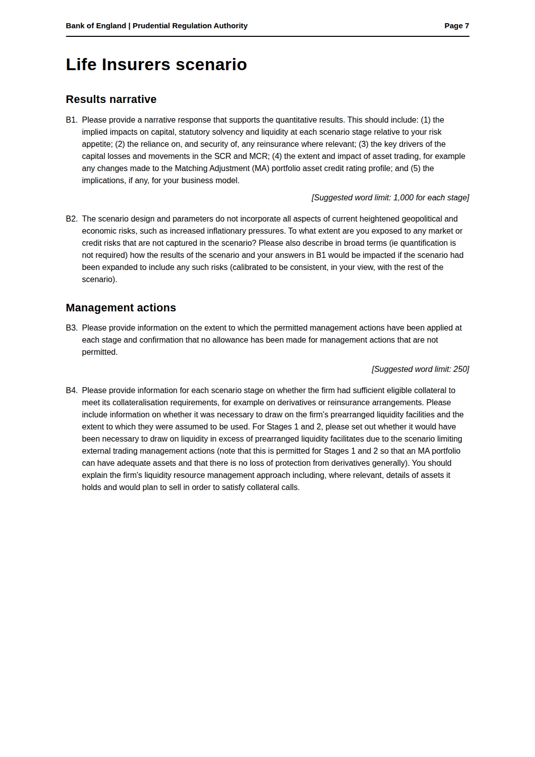Bank of England | Prudential Regulation Authority Page 7
Life Insurers scenario
Results narrative
B1.
Please provide a narrative response that supports the quantitative results. This should include: (1) the implied impacts on capital, statutory solvency and liquidity at each scenario stage relative to your risk appetite; (2) the reliance on, and security of, any reinsurance where relevant; (3) the key drivers of the capital losses and movements in the SCR and MCR; (4) the extent and impact of asset trading, for example any changes made to the Matching Adjustment (MA) portfolio asset credit rating profile; and (5) the implications, if any, for your business model.
[Suggested word limit: 1,000 for each stage]
B2.
The scenario design and parameters do not incorporate all aspects of current heightened geopolitical and economic risks, such as increased inflationary pressures. To what extent are you exposed to any market or credit risks that are not captured in the scenario? Please also describe in broad terms (ie quantification is not required) how the results of the scenario and your answers in B1 would be impacted if the scenario had been expanded to include any such risks (calibrated to be consistent, in your view, with the rest of the scenario).
Management actions
B3.
Please provide information on the extent to which the permitted management actions have been applied at each stage and confirmation that no allowance has been made for management actions that are not permitted.
[Suggested word limit: 250]
B4.
Please provide information for each scenario stage on whether the firm had sufficient eligible collateral to meet its collateralisation requirements, for example on derivatives or reinsurance arrangements. Please include information on whether it was necessary to draw on the firm's prearranged liquidity facilities and the extent to which they were assumed to be used. For Stages 1 and 2, please set out whether it would have been necessary to draw on liquidity in excess of prearranged liquidity facilitates due to the scenario limiting external trading management actions (note that this is permitted for Stages 1 and 2 so that an MA portfolio can have adequate assets and that there is no loss of protection from derivatives generally). You should explain the firm's liquidity resource management approach including, where relevant, details of assets it holds and would plan to sell in order to satisfy collateral calls.